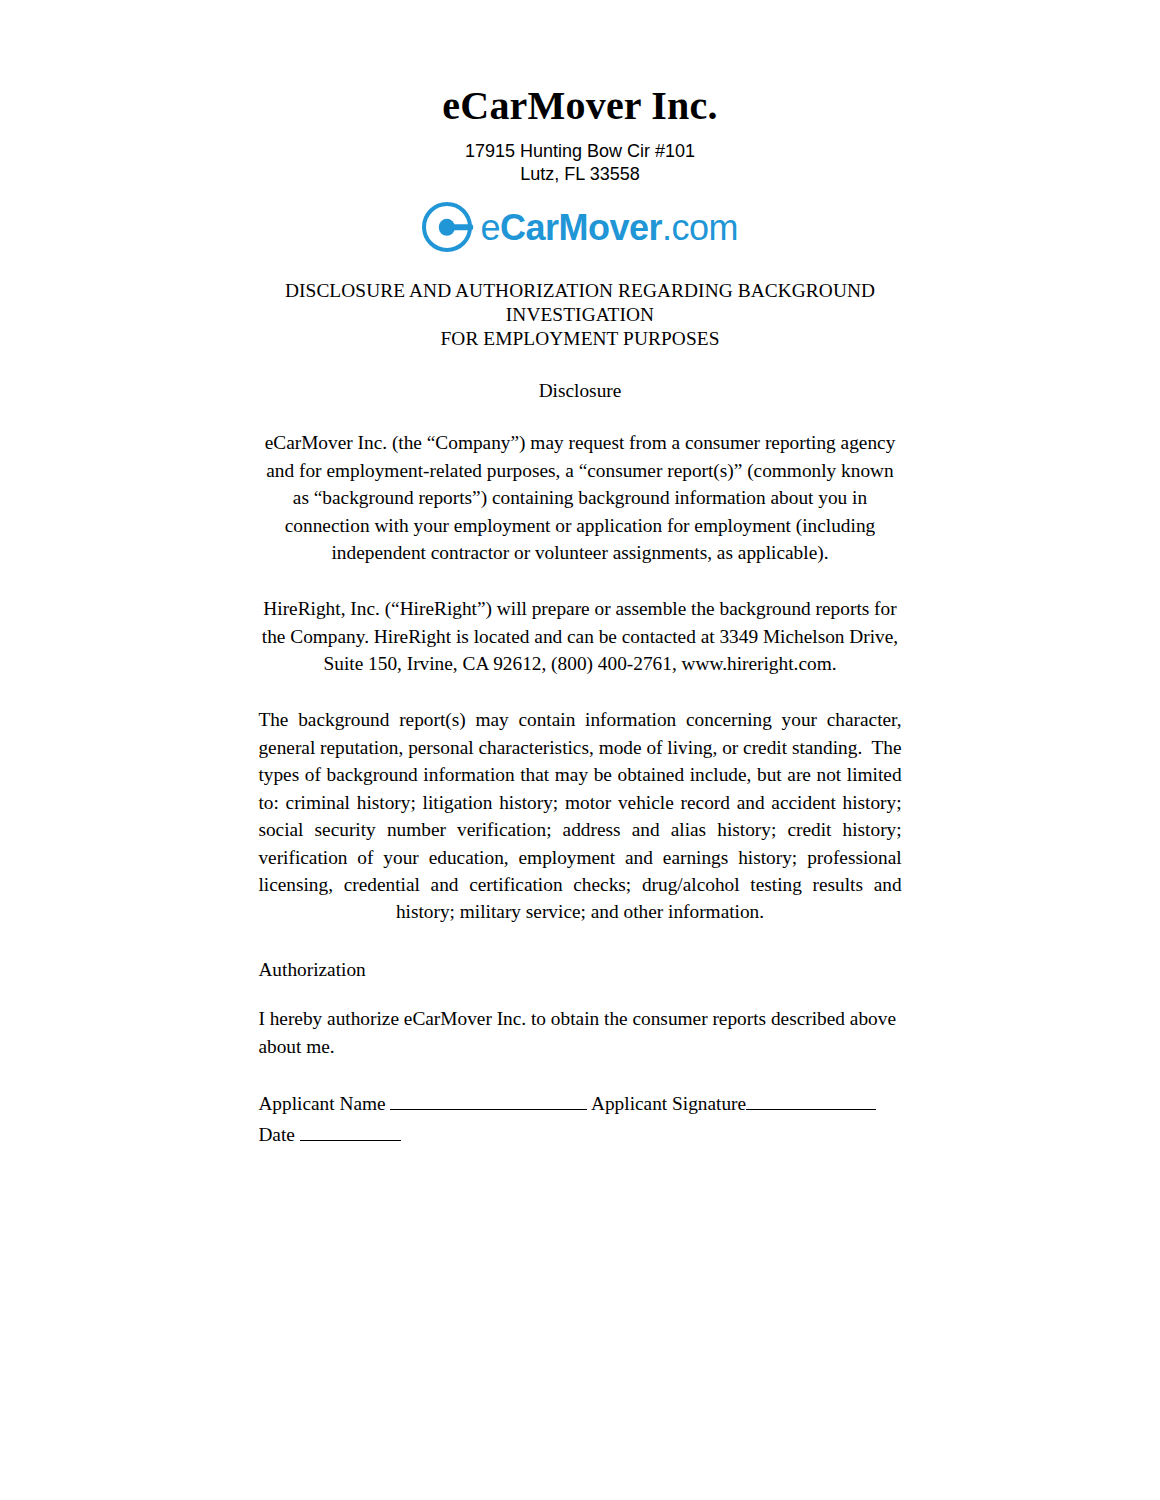eCarMover Inc.
17915 Hunting Bow Cir #101
Lutz, FL 33558
eCar Mover.com
DISCLOSURE AND AUTHORIZATION REGARDING BACKGROUND INVESTIGATION
FOR EMPLOYMENT PURPOSES
Disclosure
eCarMover Inc. (the “Company”) may request from a consumer reporting agency and for employment-related purposes, a “consumer report(s)” (commonly known as “background reports”) containing background information about you in connection with your employment or application for employment (including independent contractor or volunteer assignments, as applicable).
HireRight, Inc. (“HireRight”) will prepare or assemble the background reports for the Company. HireRight is located and can be contacted at 3349 Michelson Drive, Suite 150, Irvine, CA 92612, (800) 400-2761, www.hireright.com.
The background report(s) may contain information concerning your character, general reputation, personal characteristics, mode of living, or credit standing. The types of background information that may be obtained include, but are not limited to: criminal history; litigation history; motor vehicle record and accident history; social security number verification; address and alias history; credit history; verification of your education, employment and earnings history; professional licensing, credential and certification checks; drug/alcohol testing results and history; military service; and other information.
Authorization
I hereby authorize eCarMover Inc. to obtain the consumer reports described above about me.
Applicant Name Applicant Signature Date